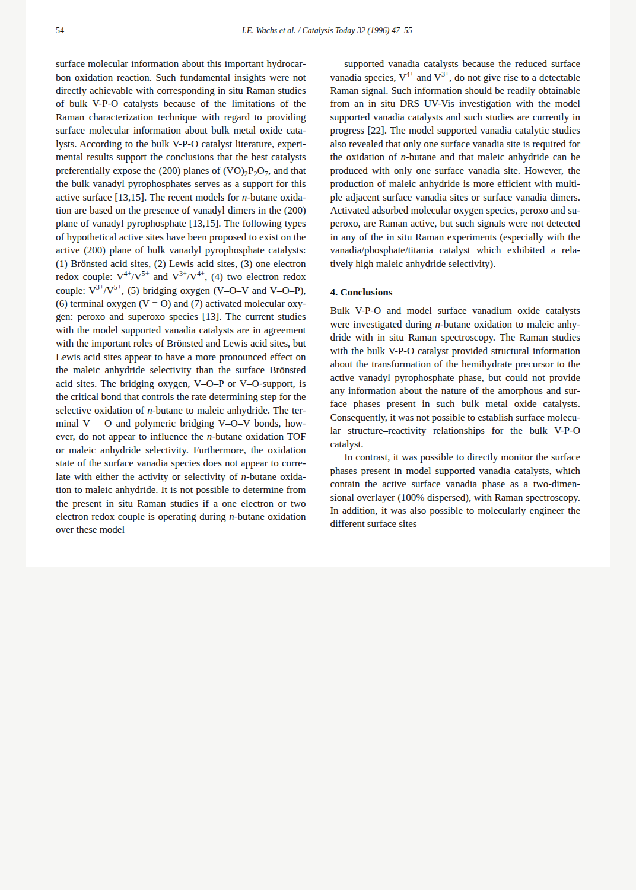54 I.E. Wachs et al. / Catalysis Today 32 (1996) 47–55
surface molecular information about this important hydrocarbon oxidation reaction. Such fundamental insights were not directly achievable with corresponding in situ Raman studies of bulk V-P-O catalysts because of the limitations of the Raman characterization technique with regard to providing surface molecular information about bulk metal oxide catalysts. According to the bulk V-P-O catalyst literature, experimental results support the conclusions that the best catalysts preferentially expose the (200) planes of (VO)2P2O7, and that the bulk vanadyl pyrophosphates serves as a support for this active surface [13,15]. The recent models for n-butane oxidation are based on the presence of vanadyl dimers in the (200) plane of vanadyl pyrophosphate [13,15]. The following types of hypothetical active sites have been proposed to exist on the active (200) plane of bulk vanadyl pyrophosphate catalysts: (1) Brönsted acid sites, (2) Lewis acid sites, (3) one electron redox couple: V4+/V5+ and V3+/V4+, (4) two electron redox couple: V3+/V5+, (5) bridging oxygen (V–O–V and V–O–P), (6) terminal oxygen (V = O) and (7) activated molecular oxygen: peroxo and superoxo species [13]. The current studies with the model supported vanadia catalysts are in agreement with the important roles of Brönsted and Lewis acid sites, but Lewis acid sites appear to have a more pronounced effect on the maleic anhydride selectivity than the surface Brönsted acid sites. The bridging oxygen, V–O–P or V–O-support, is the critical bond that controls the rate determining step for the selective oxidation of n-butane to maleic anhydride. The terminal V = O and polymeric bridging V–O–V bonds, however, do not appear to influence the n-butane oxidation TOF or maleic anhydride selectivity. Furthermore, the oxidation state of the surface vanadia species does not appear to correlate with either the activity or selectivity of n-butane oxidation to maleic anhydride. It is not possible to determine from the present in situ Raman studies if a one electron or two electron redox couple is operating during n-butane oxidation over these model
supported vanadia catalysts because the reduced surface vanadia species, V4+ and V3+, do not give rise to a detectable Raman signal. Such information should be readily obtainable from an in situ DRS UV-Vis investigation with the model supported vanadia catalysts and such studies are currently in progress [22]. The model supported vanadia catalytic studies also revealed that only one surface vanadia site is required for the oxidation of n-butane and that maleic anhydride can be produced with only one surface vanadia site. However, the production of maleic anhydride is more efficient with multiple adjacent surface vanadia sites or surface vanadia dimers. Activated adsorbed molecular oxygen species, peroxo and superoxo, are Raman active, but such signals were not detected in any of the in situ Raman experiments (especially with the vanadia/phosphate/titania catalyst which exhibited a relatively high maleic anhydride selectivity).
4. Conclusions
Bulk V-P-O and model surface vanadium oxide catalysts were investigated during n-butane oxidation to maleic anhydride with in situ Raman spectroscopy. The Raman studies with the bulk V-P-O catalyst provided structural information about the transformation of the hemihydrate precursor to the active vanadyl pyrophosphate phase, but could not provide any information about the nature of the amorphous and surface phases present in such bulk metal oxide catalysts. Consequently, it was not possible to establish surface molecular structure–reactivity relationships for the bulk V-P-O catalyst.
In contrast, it was possible to directly monitor the surface phases present in model supported vanadia catalysts, which contain the active surface vanadia phase as a two-dimensional overlayer (100% dispersed), with Raman spectroscopy. In addition, it was also possible to molecularly engineer the different surface sites